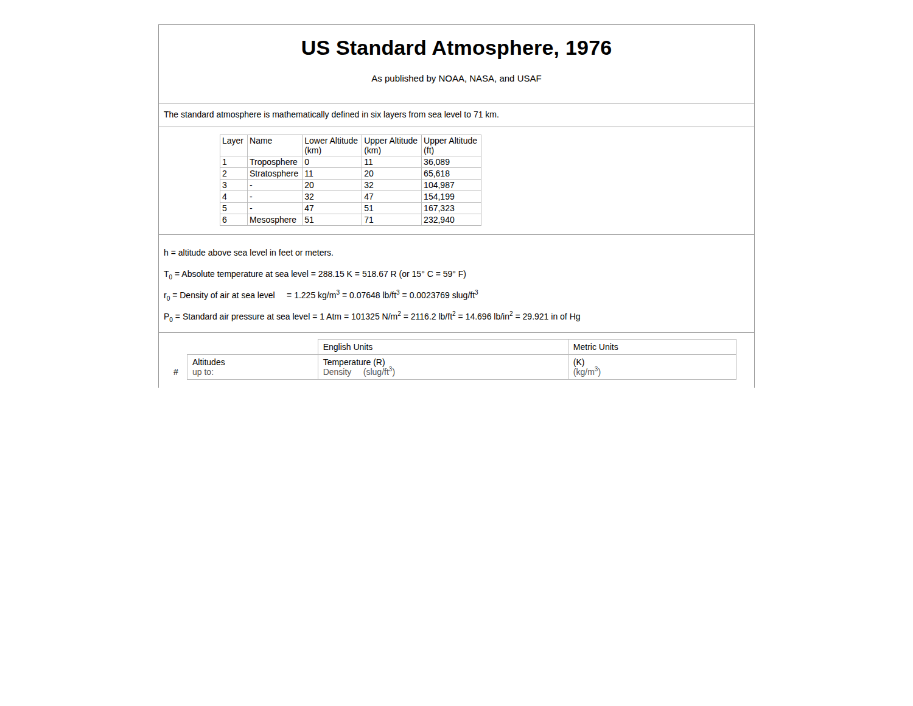US Standard Atmosphere, 1976
As published by NOAA, NASA, and USAF
The standard atmosphere is mathematically defined in six layers from sea level to 71 km.
| Layer | Name | Lower Altitude (km) | Upper Altitude (km) | Upper Altitude (ft) |
| --- | --- | --- | --- | --- |
| 1 | Troposphere | 0 | 11 | 36,089 |
| 2 | Stratosphere | 11 | 20 | 65,618 |
| 3 | - | 20 | 32 | 104,987 |
| 4 | - | 32 | 47 | 154,199 |
| 5 | - | 47 | 51 | 167,323 |
| 6 | Mesosphere | 51 | 71 | 232,940 |
h = altitude above sea level in feet or meters.
T0 = Absolute temperature at sea level = 288.15 K = 518.67 R (or 15° C = 59° F)
r0 = Density of air at sea level = 1.225 kg/m3 = 0.07648 lb/ft3 = 0.0023769 slug/ft3
P0 = Standard air pressure at sea level = 1 Atm = 101325 N/m2 = 2116.2 lb/ft2 = 14.696 lb/in2 = 29.921 in of Hg
| | | English Units | Metric Units |
| # | Altitudes up to: | Temperature (R) Density (slug/ft 3 ) | (K) (kg/m 3 ) |